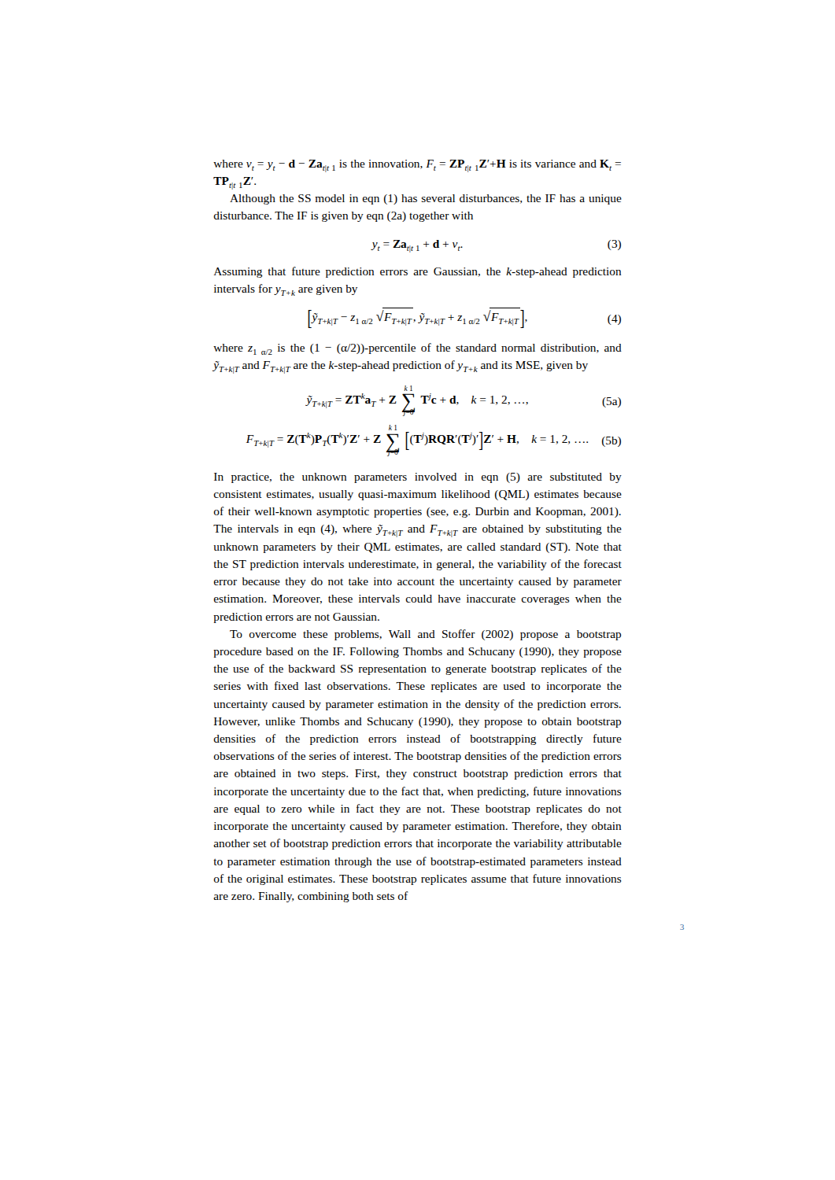where vt = yt − d − Zat|t 1 is the innovation, Ft = ZPt|t 1Z′+H is its variance and Kt = TPt|t 1Z′.
Although the SS model in eqn (1) has several disturbances, the IF has a unique disturbance. The IF is given by eqn (2a) together with
yt = Zat|t 1 + d + vt. (3)
Assuming that future prediction errors are Gaussian, the k-step-ahead prediction intervals for yT+k are given by
[ỹT+k|T − z1 α/2 FT+k|T, ỹT+k|T + z1 α/2 FT+k|T], (4)
where z1 α/2 is the (1 − (α/2))-percentile of the standard normal distribution, and ỹT+k|T and FT+k|T are the k-step-ahead prediction of yT+k and its MSE, given by
ỹT+k|T = ZTkaT + Z k 1∑j=0 Tjc + d, k = 1, 2, …, (5a)
FT+k|T = Z(Tk)PT(Tk)′Z′ + Z k 1∑j=0 [(Tj)RQR′(Tj)′] Z′ + H, k = 1, 2, …. (5b)
In practice, the unknown parameters involved in eqn (5) are substituted by consistent estimates, usually quasi-maximum likelihood (QML) estimates because of their well-known asymptotic properties (see, e.g. Durbin and Koopman, 2001). The intervals in eqn (4), where ỹT+k|T and FT+k|T are obtained by substituting the unknown parameters by their QML estimates, are called standard (ST). Note that the ST prediction intervals underestimate, in general, the variability of the forecast error because they do not take into account the uncertainty caused by parameter estimation. Moreover, these intervals could have inaccurate coverages when the prediction errors are not Gaussian.
To overcome these problems, Wall and Stoffer (2002) propose a bootstrap procedure based on the IF. Following Thombs and Schucany (1990), they propose the use of the backward SS representation to generate bootstrap replicates of the series with fixed last observations. These replicates are used to incorporate the uncertainty caused by parameter estimation in the density of the prediction errors. However, unlike Thombs and Schucany (1990), they propose to obtain bootstrap densities of the prediction errors instead of bootstrapping directly future observations of the series of interest. The bootstrap densities of the prediction errors are obtained in two steps. First, they construct bootstrap prediction errors that incorporate the uncertainty due to the fact that, when predicting, future innovations are equal to zero while in fact they are not. These bootstrap replicates do not incorporate the uncertainty caused by parameter estimation. Therefore, they obtain another set of bootstrap prediction errors that incorporate the variability attributable to parameter estimation through the use of bootstrap-estimated parameters instead of the original estimates. These bootstrap replicates assume that future innovations are zero. Finally, combining both sets of
3